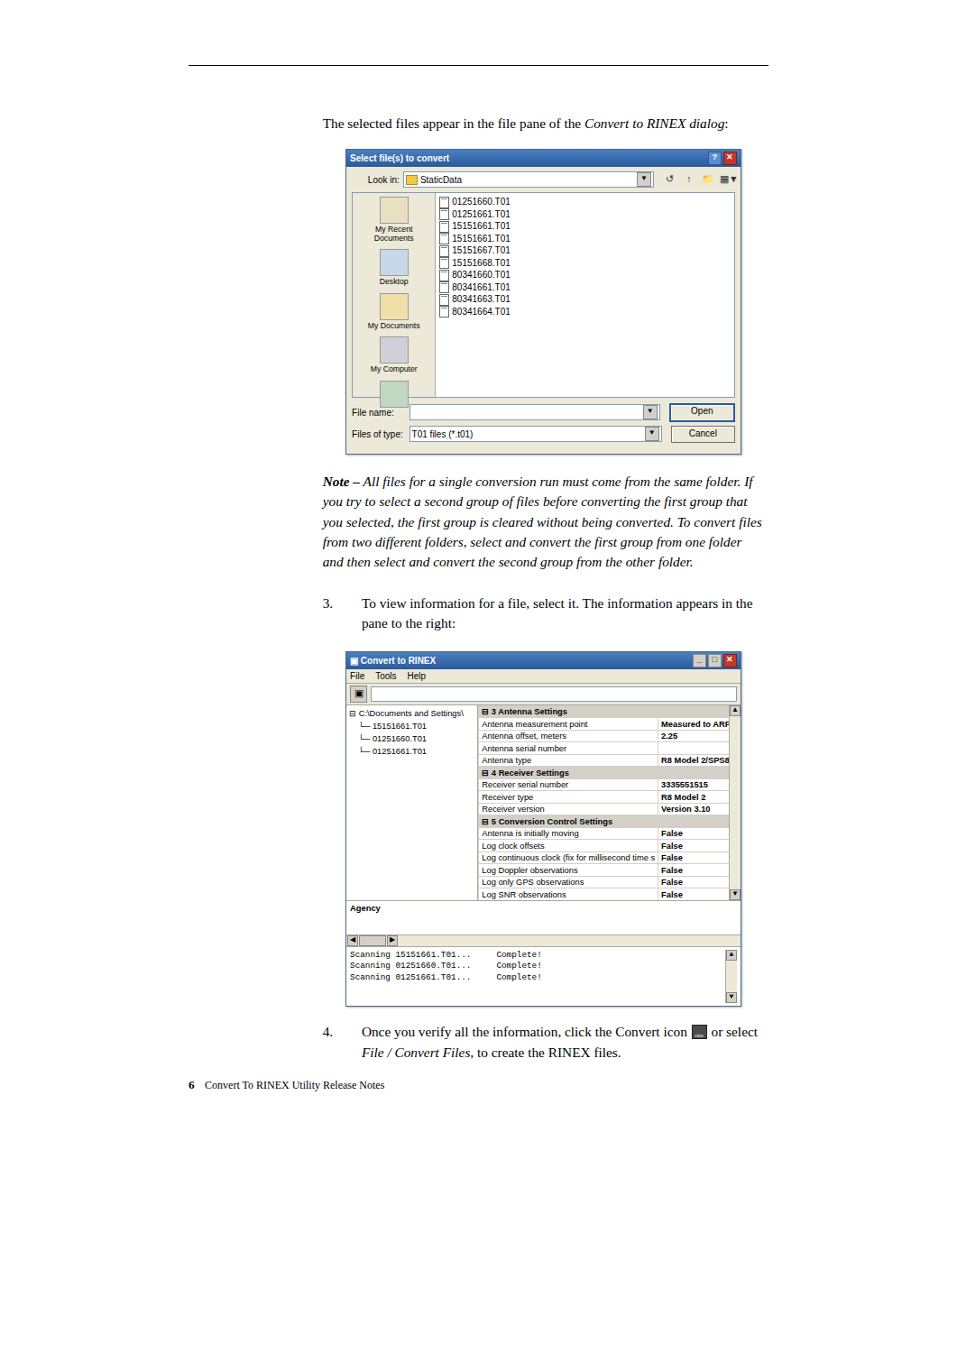The selected files appear in the file pane of the Convert to RINEX dialog:
Select file(s) to convert ? ✕
Look in:
StaticData ▼
↺ ↑ 📁 ▦▼
My Recent
Documents
Desktop
My Documents
My Computer
01251660.T01
01251661.T01
15151661.T01
15151661.T01
15151667.T01
15151668.T01
80341660.T01
80341661.T01
80341663.T01
80341664.T01
File name:
▼
Open
Files of type:
T01 files (*.t01)▼
Cancel
Note – All files for a single conversion run must come from the same folder. If you try to select a second group of files before converting the first group that you selected, the first group is cleared without being converted. To convert files from two different folders, select and convert the first group from one folder and then select and convert the second group from the other folder.
3. To view information for a file, select it. The information appears in the pane to the right:
▣ Convert to RINEX _ □ ✕
File Tools Help
▣
⊟ C:\Documents and Settings\
└─ 15151661.T01
└─ 01251660.T01
└─ 01251661.T01
| ⊟ 3 Antenna Settings |
| Antenna measurement point | Measured to ARP |
| Antenna offset, meters | 2.25 |
| Antenna serial number | |
| Antenna type | R8 Model 2/SPS88x |
| ⊟ 4 Receiver Settings |
| Receiver serial number | 3335551515 |
| Receiver type | R8 Model 2 |
| Receiver version | Version 3.10 |
| ⊟ 5 Conversion Control Settings |
| Antenna is initially moving | False |
| Log clock offsets | False |
| Log continuous clock (fix for millisecond time s | False |
| Log Doppler observations | False |
| Log only GPS observations | False |
| Log SNR observations | False |
| Suppress marker number records | False |
| Truncate marker names | False |
▲ ▼
Agency
◀ ▶
Scanning 15151661.T01... Complete!
Scanning 01251660.T01... Complete!
Scanning 01251661.T01... Complete!
▲ ▼
4. Once you verify all the information, click the Convert icon or select File / Convert Files, to create the RINEX files.
6 Convert To RINEX Utility Release Notes